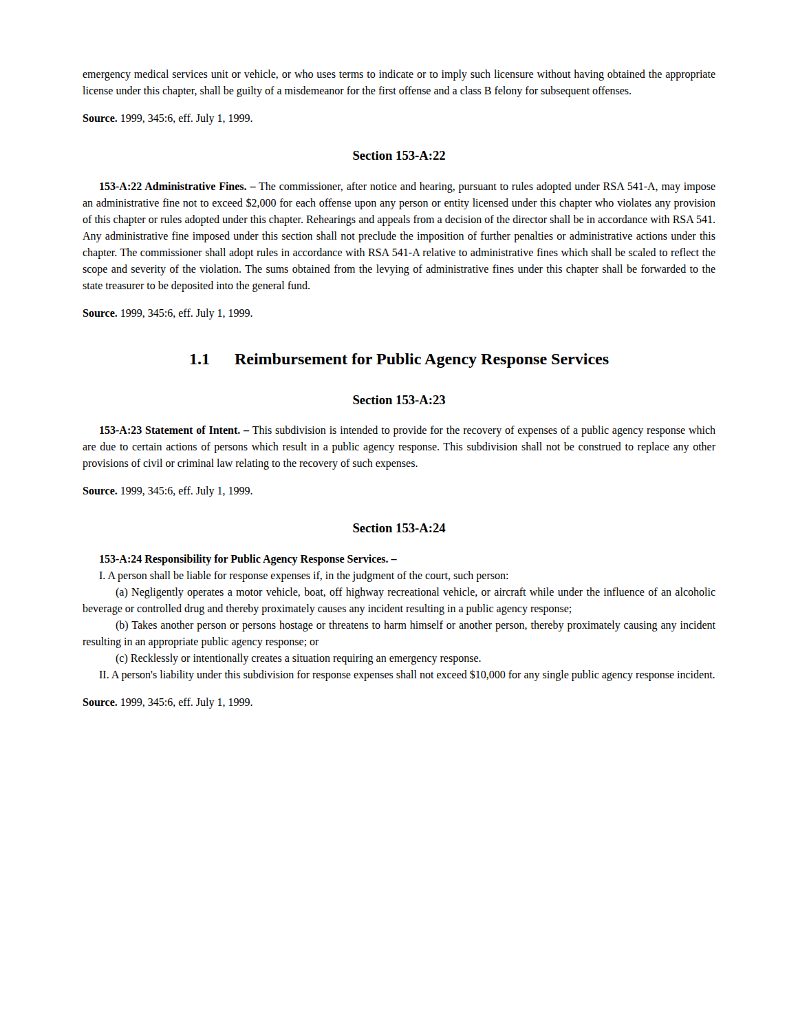emergency medical services unit or vehicle, or who uses terms to indicate or to imply such licensure without having obtained the appropriate license under this chapter, shall be guilty of a misdemeanor for the first offense and a class B felony for subsequent offenses.
Source. 1999, 345:6, eff. July 1, 1999.
Section 153-A:22
153-A:22 Administrative Fines. – The commissioner, after notice and hearing, pursuant to rules adopted under RSA 541-A, may impose an administrative fine not to exceed $2,000 for each offense upon any person or entity licensed under this chapter who violates any provision of this chapter or rules adopted under this chapter. Rehearings and appeals from a decision of the director shall be in accordance with RSA 541. Any administrative fine imposed under this section shall not preclude the imposition of further penalties or administrative actions under this chapter. The commissioner shall adopt rules in accordance with RSA 541-A relative to administrative fines which shall be scaled to reflect the scope and severity of the violation. The sums obtained from the levying of administrative fines under this chapter shall be forwarded to the state treasurer to be deposited into the general fund.
Source. 1999, 345:6, eff. July 1, 1999.
1.1 Reimbursement for Public Agency Response Services
Section 153-A:23
153-A:23 Statement of Intent. – This subdivision is intended to provide for the recovery of expenses of a public agency response which are due to certain actions of persons which result in a public agency response. This subdivision shall not be construed to replace any other provisions of civil or criminal law relating to the recovery of such expenses.
Source. 1999, 345:6, eff. July 1, 1999.
Section 153-A:24
153-A:24 Responsibility for Public Agency Response Services. –
I. A person shall be liable for response expenses if, in the judgment of the court, such person:
(a) Negligently operates a motor vehicle, boat, off highway recreational vehicle, or aircraft while under the influence of an alcoholic beverage or controlled drug and thereby proximately causes any incident resulting in a public agency response;
(b) Takes another person or persons hostage or threatens to harm himself or another person, thereby proximately causing any incident resulting in an appropriate public agency response; or
(c) Recklessly or intentionally creates a situation requiring an emergency response.
II. A person's liability under this subdivision for response expenses shall not exceed $10,000 for any single public agency response incident.
Source. 1999, 345:6, eff. July 1, 1999.